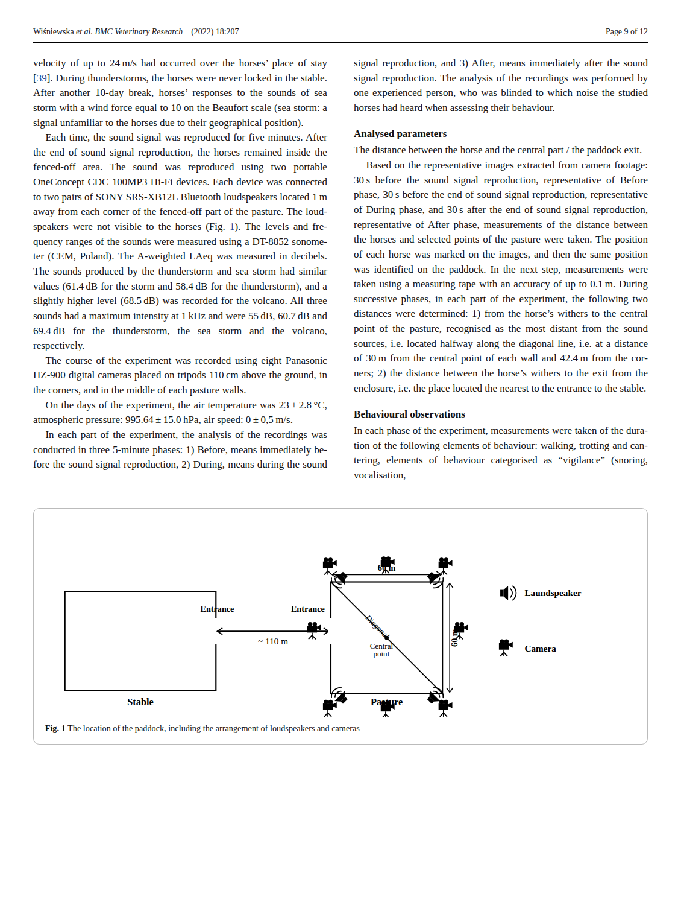Wiśniewska et al. BMC Veterinary Research (2022) 18:207 Page 9 of 12
velocity of up to 24 m/s had occurred over the horses’ place of stay [39]. During thunderstorms, the horses were never locked in the stable. After another 10-day break, horses’ responses to the sounds of sea storm with a wind force equal to 10 on the Beaufort scale (sea storm: a signal unfamiliar to the horses due to their geographical position).
Each time, the sound signal was reproduced for five minutes. After the end of sound signal reproduction, the horses remained inside the fenced-off area. The sound was reproduced using two portable OneConcept CDC 100MP3 Hi-Fi devices. Each device was connected to two pairs of SONY SRS-XB12L Bluetooth loudspeakers located 1 m away from each corner of the fenced-off part of the pasture. The loudspeakers were not visible to the horses (Fig. 1). The levels and frequency ranges of the sounds were measured using a DT-8852 sonometer (CEM, Poland). The A-weighted LAeq was measured in decibels. The sounds produced by the thunderstorm and sea storm had similar values (61.4 dB for the storm and 58.4 dB for the thunderstorm), and a slightly higher level (68.5 dB) was recorded for the volcano. All three sounds had a maximum intensity at 1 kHz and were 55 dB, 60.7 dB and 69.4 dB for the thunderstorm, the sea storm and the volcano, respectively.
The course of the experiment was recorded using eight Panasonic HZ-900 digital cameras placed on tripods 110 cm above the ground, in the corners, and in the middle of each pasture walls.
On the days of the experiment, the air temperature was 23 ± 2.8 °C, atmospheric pressure: 995.64 ± 15.0 hPa, air speed: 0 ± 0,5 m/s.
In each part of the experiment, the analysis of the recordings was conducted in three 5-minute phases: 1) Before, means immediately before the sound signal reproduction, 2) During, means during the sound signal reproduction, and 3) After, means immediately after the sound signal reproduction. The analysis of the recordings was performed by one experienced person, who was blinded to which noise the studied horses had heard when assessing their behaviour.
Analysed parameters
The distance between the horse and the central part / the paddock exit.
Based on the representative images extracted from camera footage: 30 s before the sound signal reproduction, representative of Before phase, 30 s before the end of sound signal reproduction, representative of During phase, and 30 s after the end of sound signal reproduction, representative of After phase, measurements of the distance between the horses and selected points of the pasture were taken. The position of each horse was marked on the images, and then the same position was identified on the paddock. In the next step, measurements were taken using a measuring tape with an accuracy of up to 0.1 m. During successive phases, in each part of the experiment, the following two distances were determined: 1) from the horse’s withers to the central point of the pasture, recognised as the most distant from the sound sources, i.e. located halfway along the diagonal line, i.e. at a distance of 30 m from the central point of each wall and 42.4 m from the corners; 2) the distance between the horse’s withers to the exit from the enclosure, i.e. the place located the nearest to the entrance to the stable.
Behavioural observations
In each phase of the experiment, measurements were taken of the duration of the following elements of behaviour: walking, trotting and cantering, elements of behaviour categorised as “vigilance” (snoring, vocalisation,
Figure 1: Layout of the paddock with loudspeakers and cameras Schematic plan view. On the left, a rectangle labelled "Stable" with an entrance on its right side. About 110 metres to the right, a square pasture 60 by 60 metres with an entrance on its left side, a diagonal line from the top-left to the bottom-right corner, and a marked central point. Loudspeaker and camera icons are placed at the four corners and at the midpoints of the top and bottom walls. Stable Entrance Entrance ~ 110 m Diagonal Central point 60 m 60 m Pasture Laundspeaker Camera
Fig. 1 The location of the paddock, including the arrangement of loudspeakers and cameras